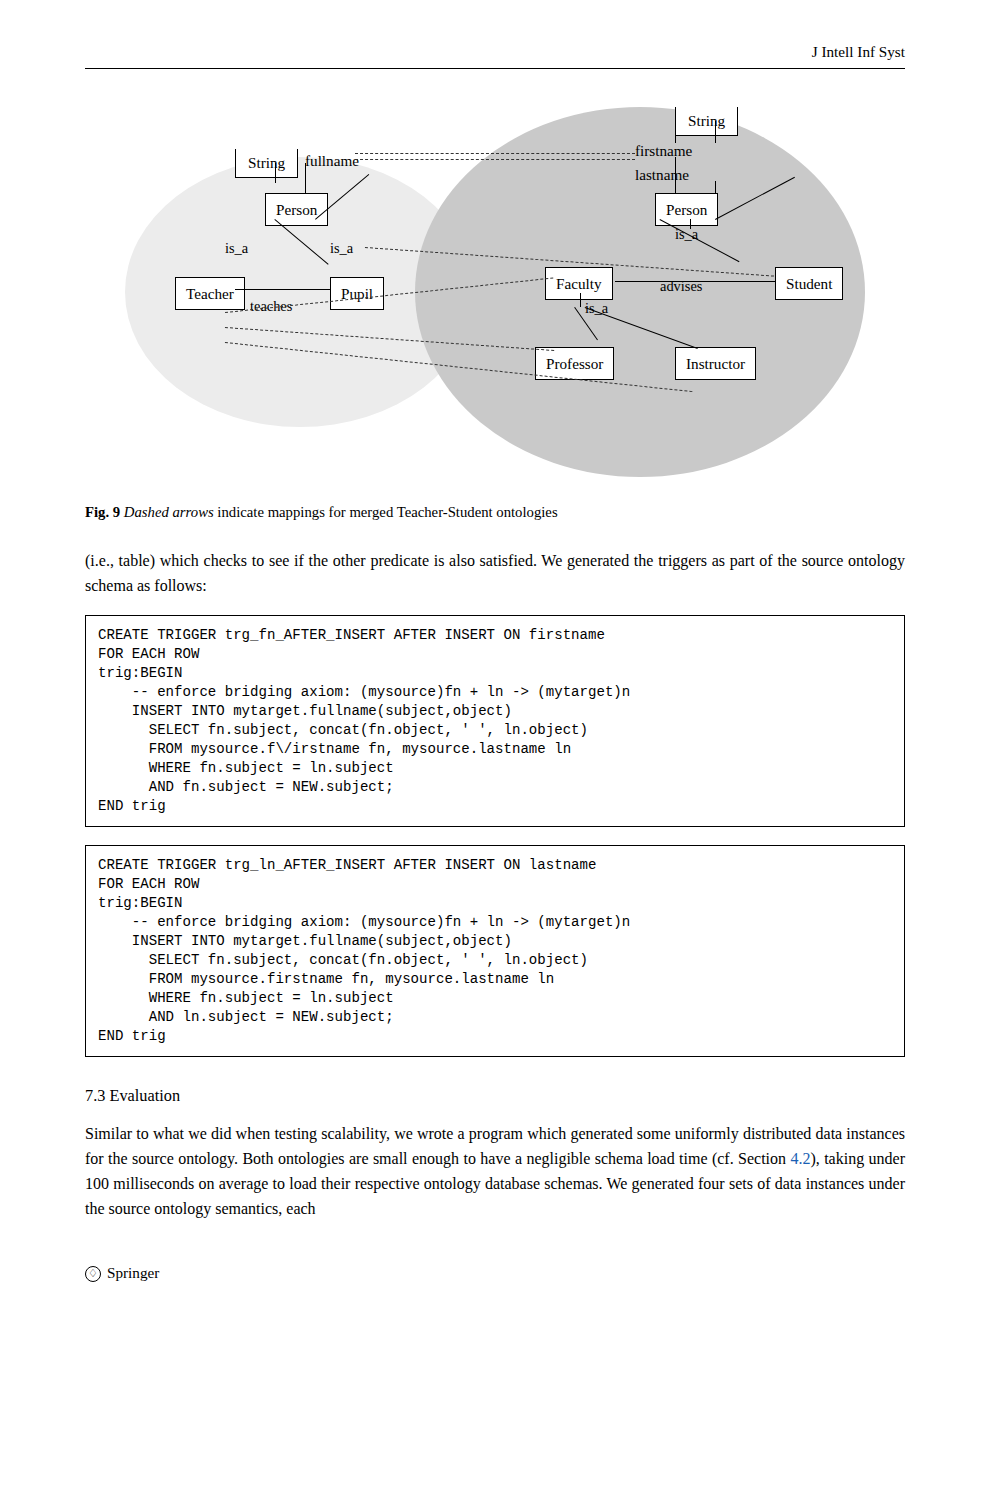J Intell Inf Syst
String
firstname
lastname
Person
is_a
Faculty
Student
advises
is_a
Professor
Instructor
String
fullname
Person
is_a
is_a
Teacher
Pupil
teaches
Fig. 9 Dashed arrows indicate mappings for merged Teacher-Student ontologies
(i.e., table) which checks to see if the other predicate is also satisfied. We generated the triggers as part of the source ontology schema as follows:
CREATE TRIGGER trg_fn_AFTER_INSERT AFTER INSERT ON firstname
FOR EACH ROW
trig:BEGIN
    -- enforce bridging axiom: (mysource)fn + ln -> (mytarget)n
    INSERT INTO mytarget.fullname(subject,object)
      SELECT fn.subject, concat(fn.object, ' ', ln.object)
      FROM mysource.f\/irstname fn, mysource.lastname ln
      WHERE fn.subject = ln.subject
      AND fn.subject = NEW.subject;
END trig
CREATE TRIGGER trg_ln_AFTER_INSERT AFTER INSERT ON lastname
FOR EACH ROW
trig:BEGIN
    -- enforce bridging axiom: (mysource)fn + ln -> (mytarget)n
    INSERT INTO mytarget.fullname(subject,object)
      SELECT fn.subject, concat(fn.object, ' ', ln.object)
      FROM mysource.firstname fn, mysource.lastname ln
      WHERE fn.subject = ln.subject
      AND ln.subject = NEW.subject;
END trig
7.3 Evaluation
Similar to what we did when testing scalability, we wrote a program which generated some uniformly distributed data instances for the source ontology. Both ontologies are small enough to have a negligible schema load time (cf. Section 4.2), taking under 100 milliseconds on average to load their respective ontology database schemas. We generated four sets of data instances under the source ontology semantics, each
♢Springer